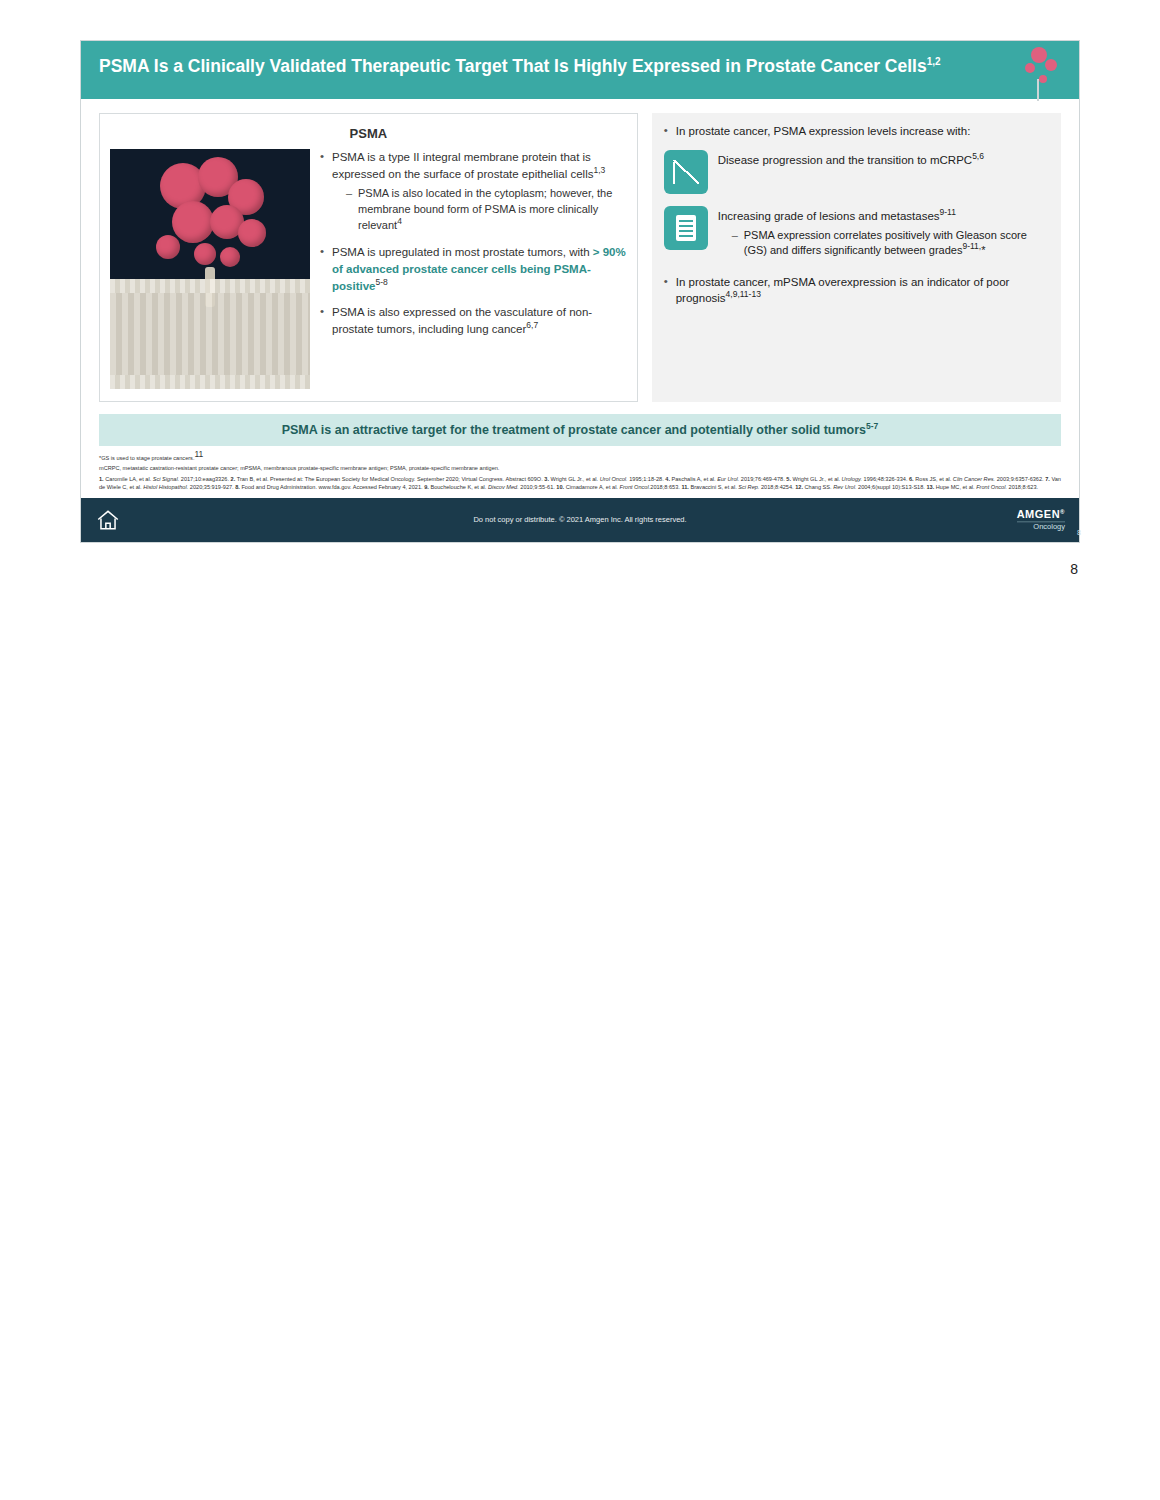PSMA Is a Clinically Validated Therapeutic Target That Is Highly Expressed in Prostate Cancer Cells1,2
PSMA
PSMA is a type II integral membrane protein that is expressed on the surface of prostate epithelial cells1,3
PSMA is also located in the cytoplasm; however, the membrane bound form of PSMA is more clinically relevant4
PSMA is upregulated in most prostate tumors, with > 90% of advanced prostate cancer cells being PSMA-positive5-8
PSMA is also expressed on the vasculature of non-prostate tumors, including lung cancer6,7
In prostate cancer, PSMA expression levels increase with:
Disease progression and the transition to mCRPC5,6
Increasing grade of lesions and metastases9-11
PSMA expression correlates positively with Gleason score (GS) and differs significantly between grades9-11,*
In prostate cancer, mPSMA overexpression is an indicator of poor prognosis4,9,11-13
PSMA is an attractive target for the treatment of prostate cancer and potentially other solid tumors5-7
*GS is used to stage prostate cancers.11
mCRPC, metastatic castration-resistant prostate cancer; mPSMA, membranous prostate-specific membrane antigen; PSMA, prostate-specific membrane antigen.
1. Caromile LA, et al. Sci Signal. 2017;10:eaag3326. 2. Tran B, et al. Presented at: The European Society for Medical Oncology. September 2020; Virtual Congress. Abstract 609O. 3. Wright GL Jr., et al. Urol Oncol. 1995;1:18-28. 4. Paschalis A, et al. Eur Urol. 2019;76:469-478. 5. Wright GL Jr., et al. Urology. 1996;48:326-334. 6. Ross JS, et al. Clin Cancer Res. 2003;9:6357-6362. 7. Van de Wiele C, et al. Histol Histopathol. 2020;35:919-927. 8. Food and Drug Administration. www.fda.gov. Accessed February 4, 2021. 9. Bouchelouche K, et al. Discov Med. 2010;9:55-61. 10. Cimadamore A, et al. Front Oncol. 2018;8:653. 11. Bravaccini S, et al. Sci Rep. 2018;8:4254. 12. Chang SS. Rev Urol. 2004;6(suppl 10):S13-S18. 13. Hupe MC, et al. Front Oncol. 2018;8:623.
Do not copy or distribute. © 2021 Amgen Inc. All rights reserved.
AMGEN®
Oncology
8
8